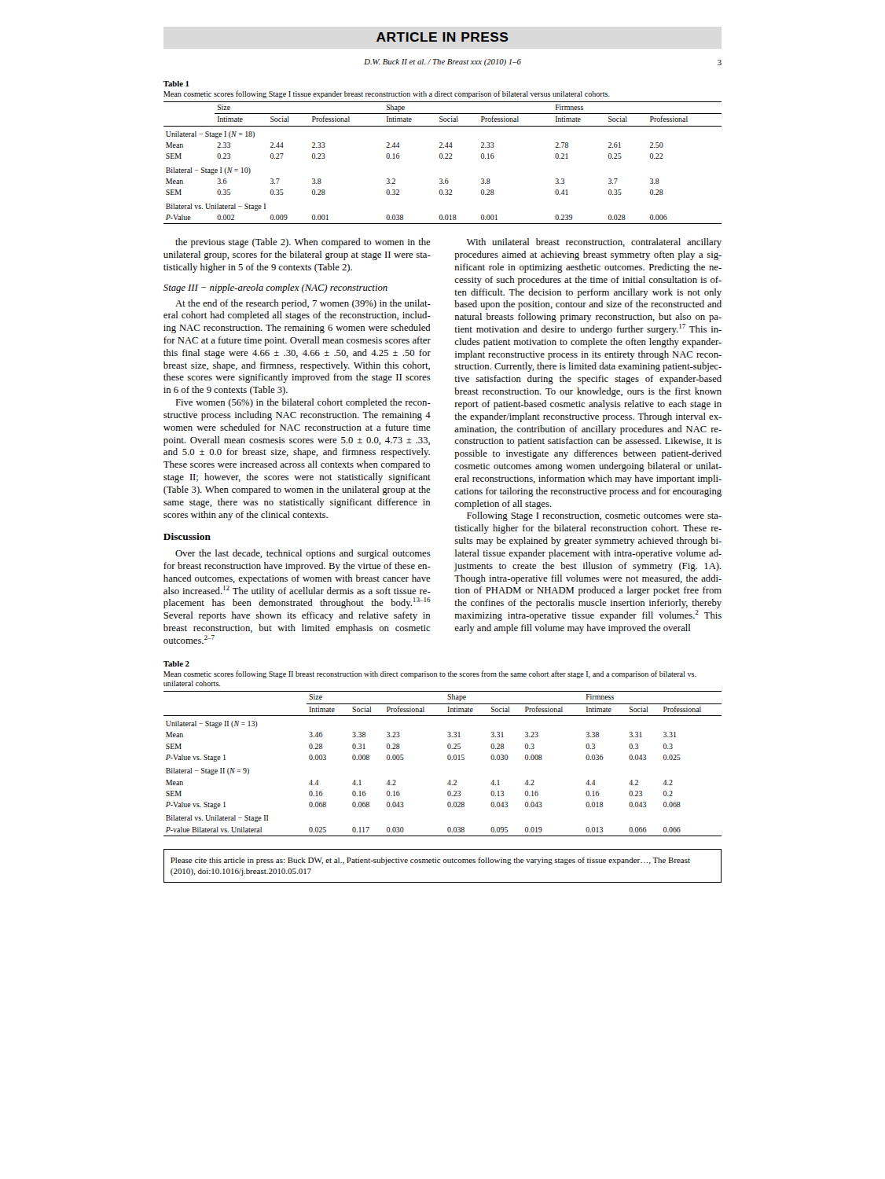ARTICLE IN PRESS
D.W. Buck II et al. / The Breast xxx (2010) 1–6 3
Table 1
Mean cosmetic scores following Stage I tissue expander breast reconstruction with a direct comparison of bilateral versus unilateral cohorts.
| | Size | Shape | Firmness |
| --- | --- | --- | --- |
| | Intimate | Social | Professional | Intimate | Social | Professional | Intimate | Social | Professional |
| Unilateral − Stage I ( N = 18) |
| Mean | 2.33 | 2.44 | 2.33 | 2.44 | 2.44 | 2.33 | 2.78 | 2.61 | 2.50 |
| SEM | 0.23 | 0.27 | 0.23 | 0.16 | 0.22 | 0.16 | 0.21 | 0.25 | 0.22 |
| Bilateral − Stage I ( N = 10) |
| Mean | 3.6 | 3.7 | 3.8 | 3.2 | 3.6 | 3.8 | 3.3 | 3.7 | 3.8 |
| SEM | 0.35 | 0.35 | 0.28 | 0.32 | 0.32 | 0.28 | 0.41 | 0.35 | 0.28 |
| Bilateral vs. Unilateral − Stage I |
| P -Value | 0.002 | 0.009 | 0.001 | 0.038 | 0.018 | 0.001 | 0.239 | 0.028 | 0.006 |
the previous stage (Table 2). When compared to women in the unilateral group, scores for the bilateral group at stage II were statistically higher in 5 of the 9 contexts (Table 2).
Stage III − nipple-areola complex (NAC) reconstruction
At the end of the research period, 7 women (39%) in the unilateral cohort had completed all stages of the reconstruction, including NAC reconstruction. The remaining 6 women were scheduled for NAC at a future time point. Overall mean cosmesis scores after this final stage were 4.66 ± .30, 4.66 ± .50, and 4.25 ± .50 for breast size, shape, and firmness, respectively. Within this cohort, these scores were significantly improved from the stage II scores in 6 of the 9 contexts (Table 3).
Five women (56%) in the bilateral cohort completed the reconstructive process including NAC reconstruction. The remaining 4 women were scheduled for NAC reconstruction at a future time point. Overall mean cosmesis scores were 5.0 ± 0.0, 4.73 ± .33, and 5.0 ± 0.0 for breast size, shape, and firmness respectively. These scores were increased across all contexts when compared to stage II; however, the scores were not statistically significant (Table 3). When compared to women in the unilateral group at the same stage, there was no statistically significant difference in scores within any of the clinical contexts.
Discussion
Over the last decade, technical options and surgical outcomes for breast reconstruction have improved. By the virtue of these enhanced outcomes, expectations of women with breast cancer have also increased.12 The utility of acellular dermis as a soft tissue replacement has been demonstrated throughout the body.13–16 Several reports have shown its efficacy and relative safety in breast reconstruction, but with limited emphasis on cosmetic outcomes.2–7
With unilateral breast reconstruction, contralateral ancillary procedures aimed at achieving breast symmetry often play a significant role in optimizing aesthetic outcomes. Predicting the necessity of such procedures at the time of initial consultation is often difficult. The decision to perform ancillary work is not only based upon the position, contour and size of the reconstructed and natural breasts following primary reconstruction, but also on patient motivation and desire to undergo further surgery.17 This includes patient motivation to complete the often lengthy expander-implant reconstructive process in its entirety through NAC reconstruction. Currently, there is limited data examining patient-subjective satisfaction during the specific stages of expander-based breast reconstruction. To our knowledge, ours is the first known report of patient-based cosmetic analysis relative to each stage in the expander/implant reconstructive process. Through interval examination, the contribution of ancillary procedures and NAC reconstruction to patient satisfaction can be assessed. Likewise, it is possible to investigate any differences between patient-derived cosmetic outcomes among women undergoing bilateral or unilateral reconstructions, information which may have important implications for tailoring the reconstructive process and for encouraging completion of all stages.
Following Stage I reconstruction, cosmetic outcomes were statistically higher for the bilateral reconstruction cohort. These results may be explained by greater symmetry achieved through bilateral tissue expander placement with intra-operative volume adjustments to create the best illusion of symmetry (Fig. 1A). Though intra-operative fill volumes were not measured, the addition of PHADM or NHADM produced a larger pocket free from the confines of the pectoralis muscle insertion inferiorly, thereby maximizing intra-operative tissue expander fill volumes.2 This early and ample fill volume may have improved the overall
Table 2
Mean cosmetic scores following Stage II breast reconstruction with direct comparison to the scores from the same cohort after stage I, and a comparison of bilateral vs. unilateral cohorts.
| | Size | Shape | Firmness |
| --- | --- | --- | --- |
| | Intimate | Social | Professional | Intimate | Social | Professional | Intimate | Social | Professional |
| Unilateral − Stage II ( N = 13) |
| Mean | 3.46 | 3.38 | 3.23 | 3.31 | 3.31 | 3.23 | 3.38 | 3.31 | 3.31 |
| SEM | 0.28 | 0.31 | 0.28 | 0.25 | 0.28 | 0.3 | 0.3 | 0.3 | 0.3 |
| P -Value vs. Stage 1 | 0.003 | 0.008 | 0.005 | 0.015 | 0.030 | 0.008 | 0.036 | 0.043 | 0.025 |
| Bilateral − Stage II ( N = 9) |
| Mean | 4.4 | 4.1 | 4.2 | 4.2 | 4.1 | 4.2 | 4.4 | 4.2 | 4.2 |
| SEM | 0.16 | 0.16 | 0.16 | 0.23 | 0.13 | 0.16 | 0.16 | 0.23 | 0.2 |
| P -Value vs. Stage 1 | 0.068 | 0.068 | 0.043 | 0.028 | 0.043 | 0.043 | 0.018 | 0.043 | 0.068 |
| Bilateral vs. Unilateral − Stage II |
| P -value Bilateral vs. Unilateral | 0.025 | 0.117 | 0.030 | 0.038 | 0.095 | 0.019 | 0.013 | 0.066 | 0.066 |
Please cite this article in press as: Buck DW, et al., Patient-subjective cosmetic outcomes following the varying stages of tissue expander…, The Breast (2010), doi:10.1016/j.breast.2010.05.017